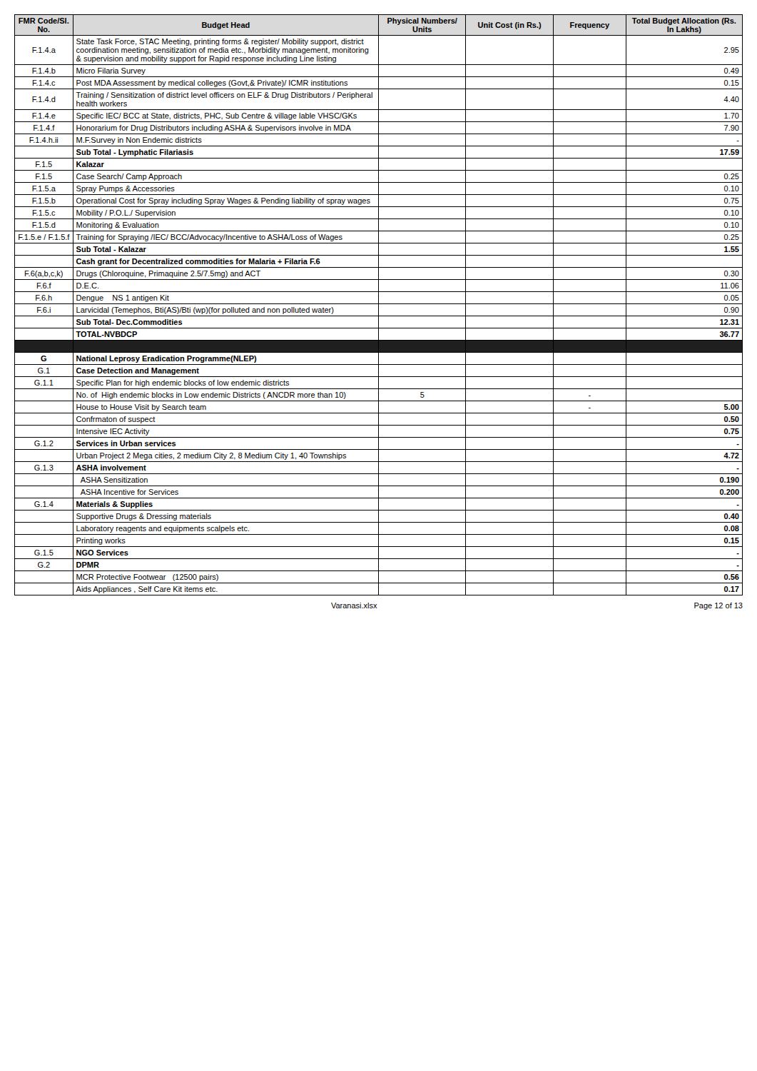| FMR Code/Sl. No. | Budget Head | Physical Numbers/ Units | Unit Cost (in Rs.) | Frequency | Total Budget Allocation (Rs. In Lakhs) |
| --- | --- | --- | --- | --- | --- |
| F.1.4.a | State Task Force, STAC Meeting, printing forms & register/ Mobility support, district coordination meeting, sensitization of media etc., Morbidity management, monitoring & supervision and mobility support for Rapid response including Line listing | | | | 2.95 |
| F.1.4.b | Micro Filaria Survey | | | | 0.49 |
| F.1.4.c | Post MDA Assessment by medical colleges (Govt,& Private)/ ICMR institutions | | | | 0.15 |
| F.1.4.d | Training / Sensitization of district level officers on ELF & Drug Distributors / Peripheral health workers | | | | 4.40 |
| F.1.4.e | Specific IEC/ BCC at State, districts, PHC, Sub Centre & village lable VHSC/GKs | | | | 1.70 |
| F.1.4.f | Honorarium for Drug Distributors including ASHA & Supervisors involve in MDA | | | | 7.90 |
| F.1.4.h.ii | M.F.Survey in Non Endemic districts | | | | - |
| | Sub Total - Lymphatic Filariasis | | | | 17.59 |
| F.1.5 | Kalazar | | | | |
| F.1.5 | Case Search/ Camp Approach | | | | 0.25 |
| F.1.5.a | Spray Pumps & Accessories | | | | 0.10 |
| F.1.5.b | Operational Cost for Spray including Spray Wages & Pending liability of spray wages | | | | 0.75 |
| F.1.5.c | Mobility / P.O.L./ Supervision | | | | 0.10 |
| F.1.5.d | Monitoring & Evaluation | | | | 0.10 |
| F.1.5.e / F.1.5.f | Training for Spraying /IEC/ BCC/Advocacy/Incentive to ASHA/Loss of Wages | | | | 0.25 |
| | Sub Total - Kalazar | | | | 1.55 |
| | Cash grant for Decentralized commodities for Malaria + Filaria F.6 | | | | |
| F.6(a,b,c,k) | Drugs (Chloroquine, Primaquine 2.5/7.5mg) and ACT | | | | 0.30 |
| F.6.f | D.E.C. | | | | 11.06 |
| F.6.h | Dengue NS 1 antigen Kit | | | | 0.05 |
| F.6.i | Larvicidal (Temephos, Bti(AS)/Bti (wp)(for polluted and non polluted water) | | | | 0.90 |
| | Sub Total- Dec.Commodities | | | | 12.31 |
| | TOTAL-NVBDCP | | | | 36.77 |
| G | National Leprosy Eradication Programme(NLEP) | | | | |
| G.1 | Case Detection and Management | | | | |
| G.1.1 | Specific Plan for high endemic blocks of low endemic districts | | | | |
| | No. of High endemic blocks in Low endemic Districts ( ANCDR more than 10) | 5 | | - | |
| | House to House Visit by Search team | | | - | 5.00 |
| | Confrmaton of suspect | | | | 0.50 |
| | Intensive IEC Activity | | | | 0.75 |
| G.1.2 | Services in Urban services | | | | - |
| | Urban Project 2 Mega cities, 2 medium City 2, 8 Medium City 1, 40 Townships | | | | 4.72 |
| G.1.3 | ASHA involvement | | | | - |
| | ASHA Sensitization | | | | 0.190 |
| | ASHA Incentive for Services | | | | 0.200 |
| G.1.4 | Materials & Supplies | | | | - |
| | Supportive Drugs & Dressing materials | | | | 0.40 |
| | Laboratory reagents and equipments scalpels etc. | | | | 0.08 |
| | Printing works | | | | 0.15 |
| G.1.5 | NGO Services | | | | - |
| G.2 | DPMR | | | | - |
| | MCR Protective Footwear (12500 pairs) | | | | 0.56 |
| | Aids Appliances , Self Care Kit items etc. | | | | 0.17 |
Varanasi.xlsx Page 12 of 13